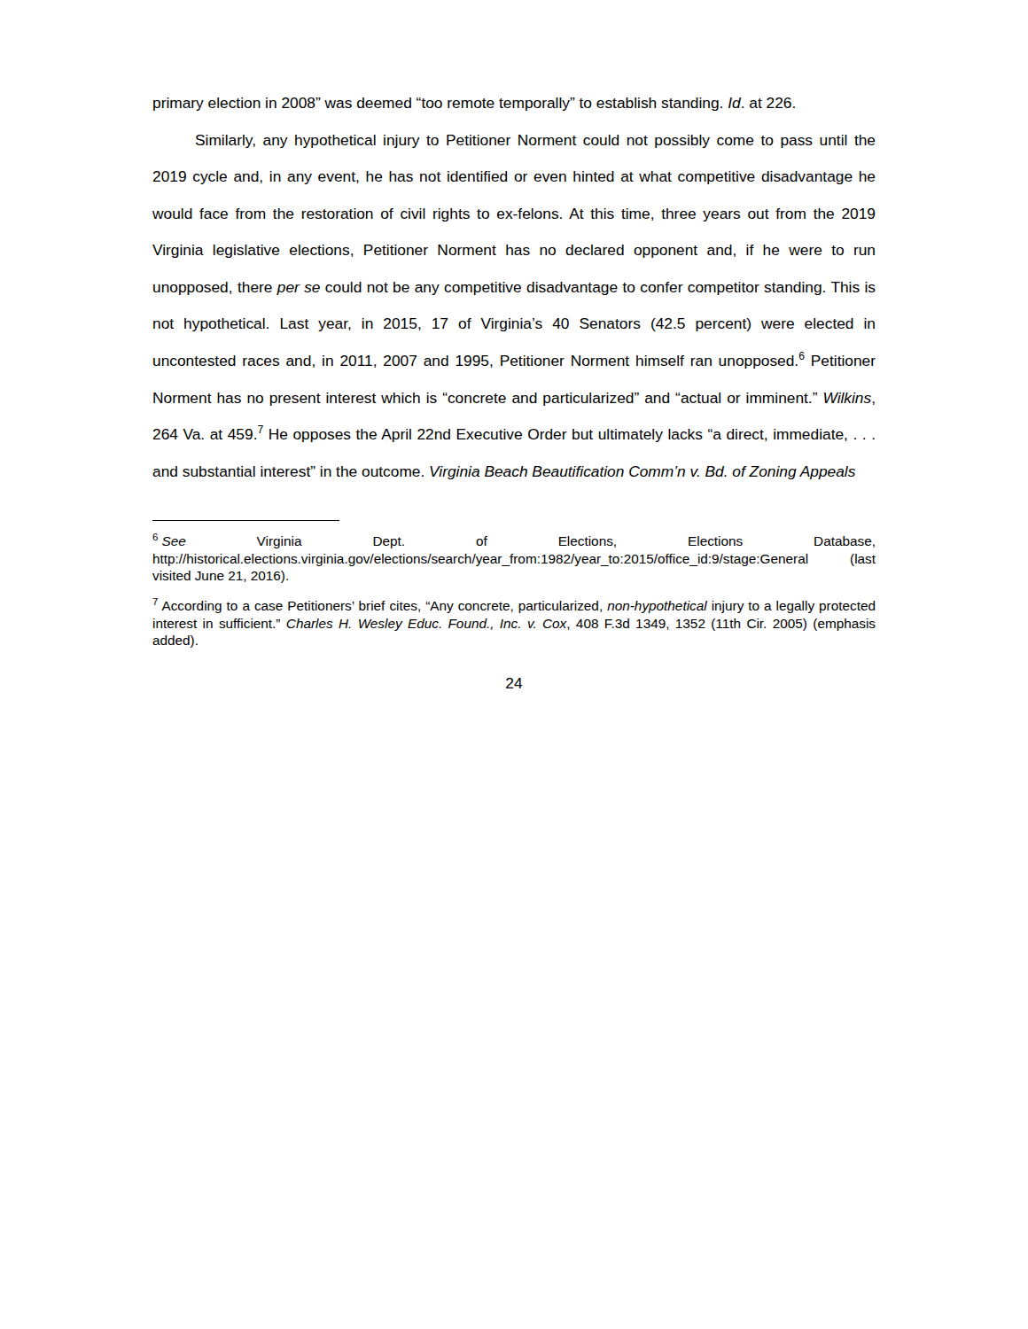primary election in 2008” was deemed “too remote temporally” to establish standing. Id. at 226.
Similarly, any hypothetical injury to Petitioner Norment could not possibly come to pass until the 2019 cycle and, in any event, he has not identified or even hinted at what competitive disadvantage he would face from the restoration of civil rights to ex-felons. At this time, three years out from the 2019 Virginia legislative elections, Petitioner Norment has no declared opponent and, if he were to run unopposed, there per se could not be any competitive disadvantage to confer competitor standing. This is not hypothetical. Last year, in 2015, 17 of Virginia’s 40 Senators (42.5 percent) were elected in uncontested races and, in 2011, 2007 and 1995, Petitioner Norment himself ran unopposed.6 Petitioner Norment has no present interest which is “concrete and particularized” and “actual or imminent.” Wilkins, 264 Va. at 459.7 He opposes the April 22nd Executive Order but ultimately lacks “a direct, immediate, . . . and substantial interest” in the outcome. Virginia Beach Beautification Comm’n v. Bd. of Zoning Appeals
6 See Virginia Dept. of Elections, Elections Database, http://historical.elections.virginia.gov/elections/search/year_from:1982/year_to:2015/office_id:9/stage:General (last visited June 21, 2016).
7 According to a case Petitioners’ brief cites, “Any concrete, particularized, non-hypothetical injury to a legally protected interest in sufficient.” Charles H. Wesley Educ. Found., Inc. v. Cox, 408 F.3d 1349, 1352 (11th Cir. 2005) (emphasis added).
24